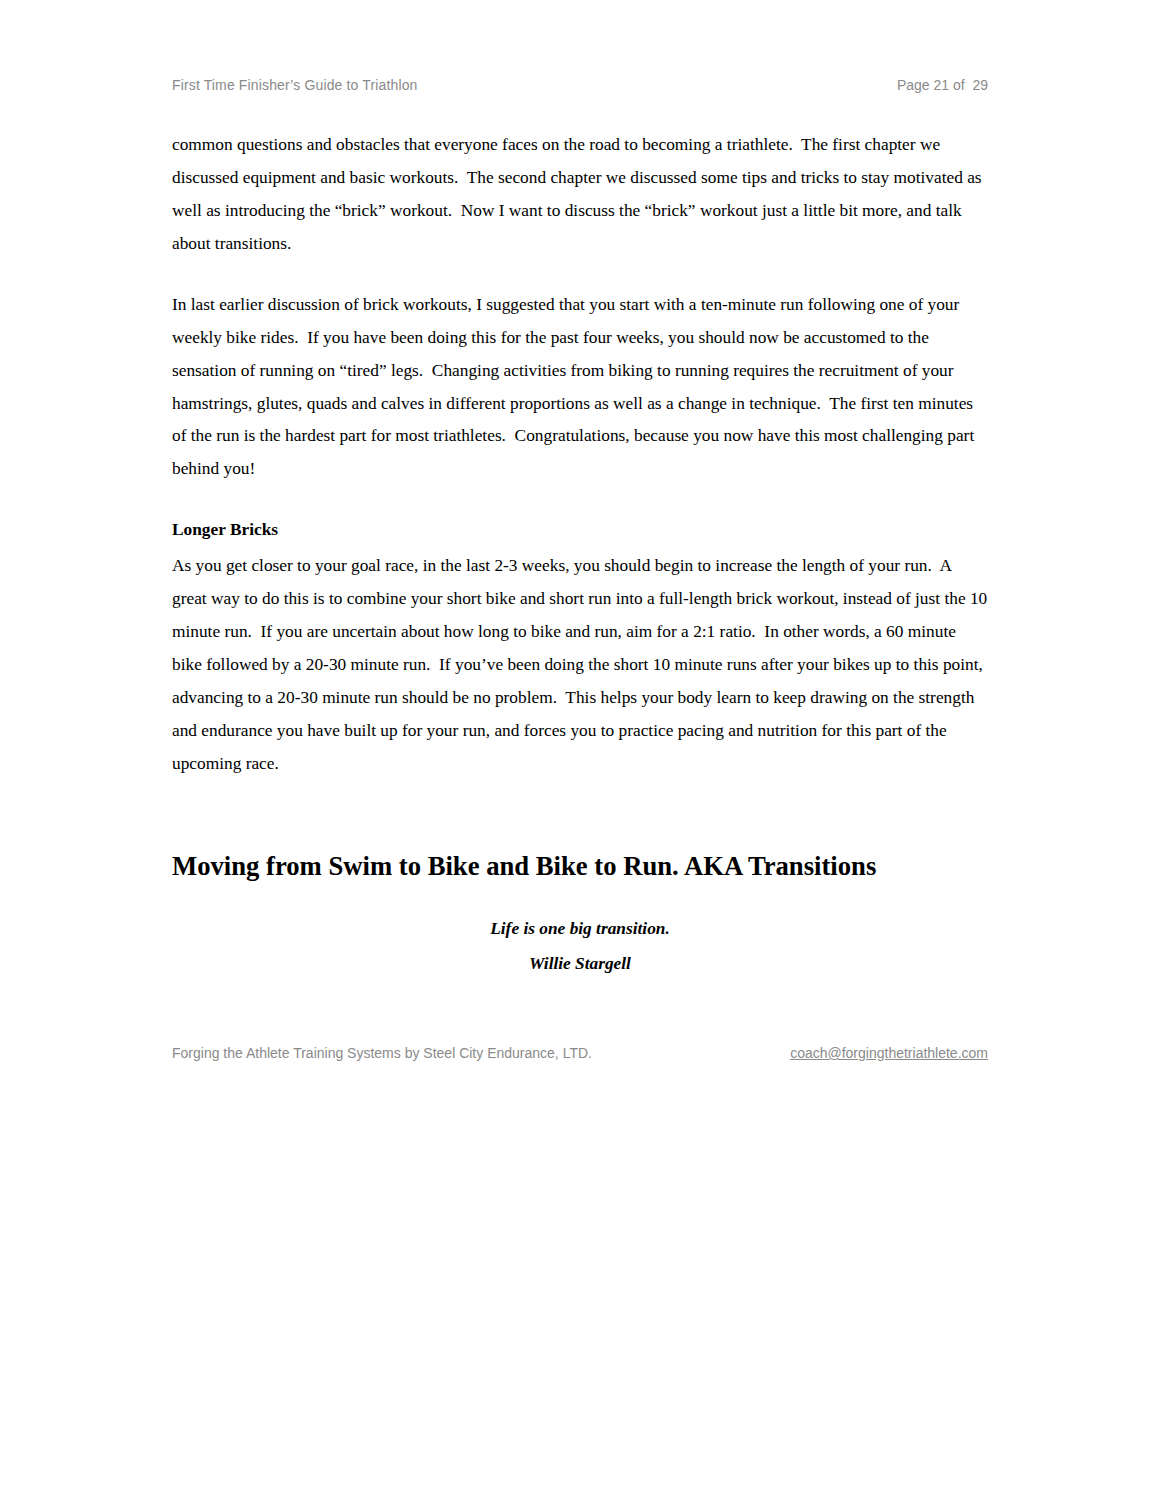First Time Finisher’s Guide to Triathlon Page 21 of 29
common questions and obstacles that everyone faces on the road to becoming a triathlete. The first chapter we discussed equipment and basic workouts. The second chapter we discussed some tips and tricks to stay motivated as well as introducing the “brick” workout. Now I want to discuss the “brick” workout just a little bit more, and talk about transitions.
In last earlier discussion of brick workouts, I suggested that you start with a ten-minute run following one of your weekly bike rides. If you have been doing this for the past four weeks, you should now be accustomed to the sensation of running on “tired” legs. Changing activities from biking to running requires the recruitment of your hamstrings, glutes, quads and calves in different proportions as well as a change in technique. The first ten minutes of the run is the hardest part for most triathletes. Congratulations, because you now have this most challenging part behind you!
Longer Bricks
As you get closer to your goal race, in the last 2-3 weeks, you should begin to increase the length of your run. A great way to do this is to combine your short bike and short run into a full-length brick workout, instead of just the 10 minute run. If you are uncertain about how long to bike and run, aim for a 2:1 ratio. In other words, a 60 minute bike followed by a 20-30 minute run. If you’ve been doing the short 10 minute runs after your bikes up to this point, advancing to a 20-30 minute run should be no problem. This helps your body learn to keep drawing on the strength and endurance you have built up for your run, and forces you to practice pacing and nutrition for this part of the upcoming race.
Moving from Swim to Bike and Bike to Run. AKA Transitions
Life is one big transition.
Willie Stargell
Forging the Athlete Training Systems by Steel City Endurance, LTD. coach@forgingthetriathlete.com